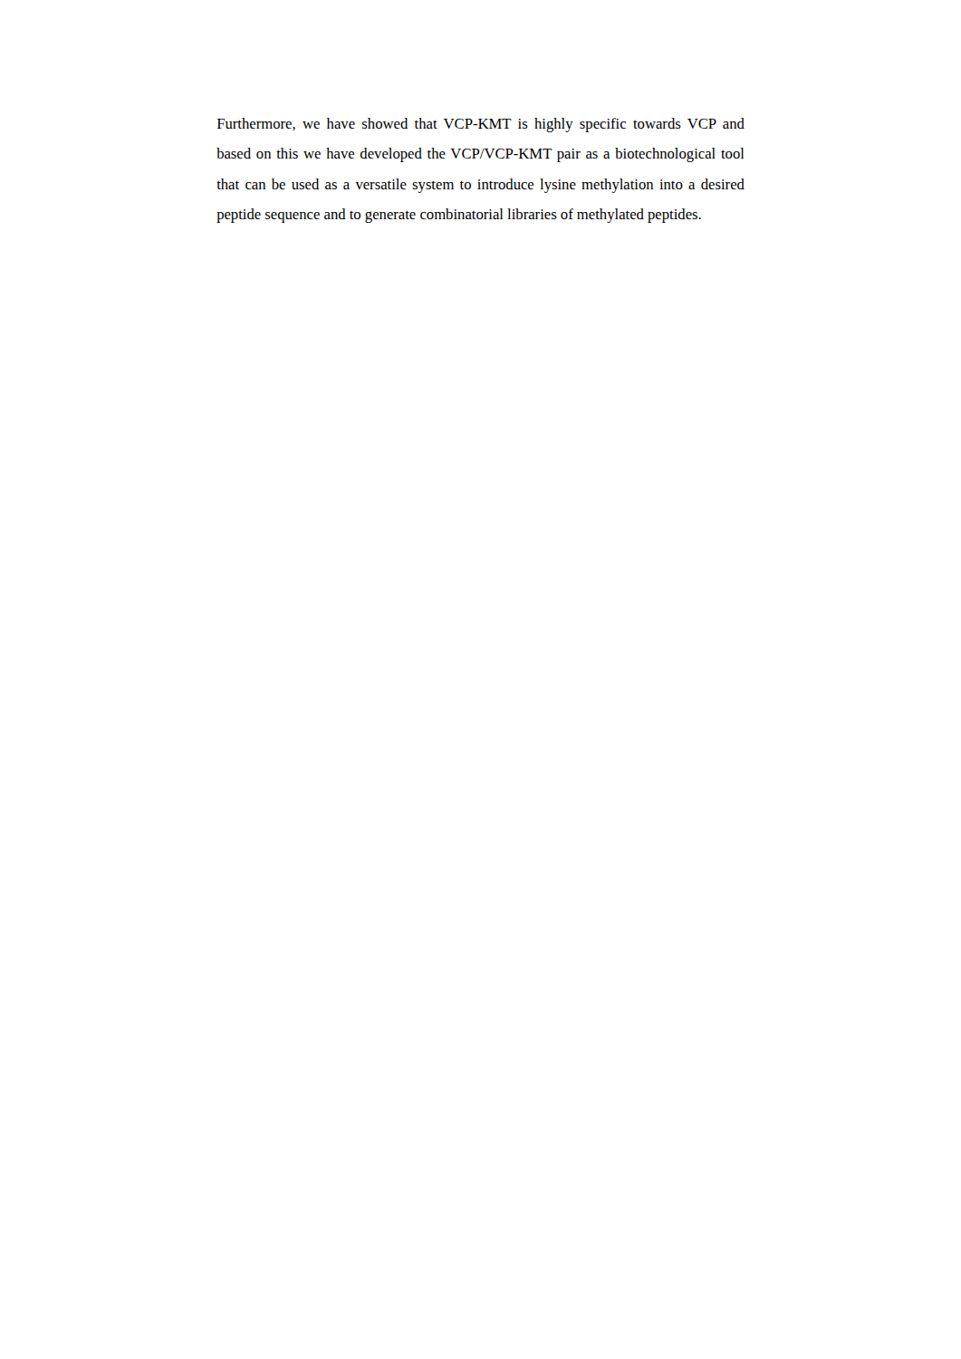Furthermore, we have showed that VCP-KMT is highly specific towards VCP and based on this we have developed the VCP/VCP-KMT pair as a biotechnological tool that can be used as a versatile system to introduce lysine methylation into a desired peptide sequence and to generate combinatorial libraries of methylated peptides.